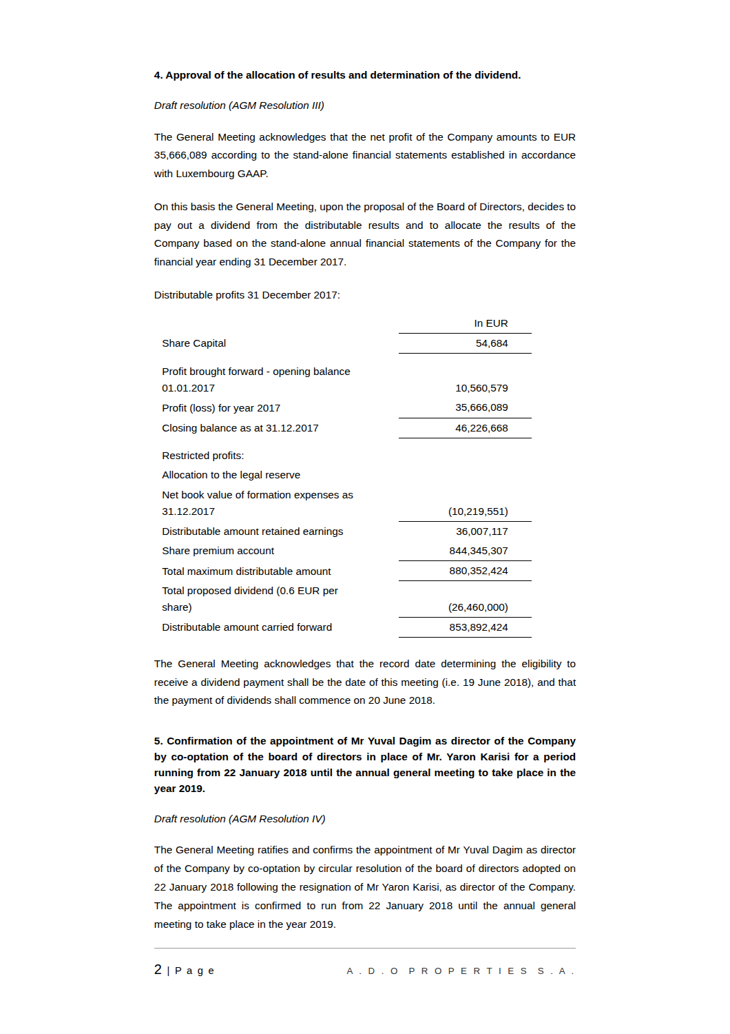4. Approval of the allocation of results and determination of the dividend.
Draft resolution (AGM Resolution III)
The General Meeting acknowledges that the net profit of the Company amounts to EUR 35,666,089 according to the stand-alone financial statements established in accordance with Luxembourg GAAP.
On this basis the General Meeting, upon the proposal of the Board of Directors, decides to pay out a dividend from the distributable results and to allocate the results of the Company based on the stand-alone annual financial statements of the Company for the financial year ending 31 December 2017.
Distributable profits 31 December 2017:
| | In EUR |
| Share Capital | 54,684 |
| Profit brought forward - opening balance 01.01.2017 | 10,560,579 |
| Profit (loss) for year 2017 | 35,666,089 |
| Closing balance as at 31.12.2017 | 46,226,668 |
| Restricted profits: | |
| Allocation to the legal reserve | |
| Net book value of formation expenses as 31.12.2017 | (10,219,551) |
| Distributable amount retained earnings | 36,007,117 |
| Share premium account | 844,345,307 |
| Total maximum distributable amount | 880,352,424 |
| Total proposed dividend (0.6 EUR per share) | (26,460,000) |
| Distributable amount carried forward | 853,892,424 |
The General Meeting acknowledges that the record date determining the eligibility to receive a dividend payment shall be the date of this meeting (i.e. 19 June 2018), and that the payment of dividends shall commence on 20 June 2018.
5. Confirmation of the appointment of Mr Yuval Dagim as director of the Company by co-optation of the board of directors in place of Mr. Yaron Karisi for a period running from 22 January 2018 until the annual general meeting to take place in the year 2019.
Draft resolution (AGM Resolution IV)
The General Meeting ratifies and confirms the appointment of Mr Yuval Dagim as director of the Company by co-optation by circular resolution of the board of directors adopted on 22 January 2018 following the resignation of Mr Yaron Karisi, as director of the Company. The appointment is confirmed to run from 22 January 2018 until the annual general meeting to take place in the year 2019.
2 | P a g e
A . D . O P R O P E R T I E S S . A .